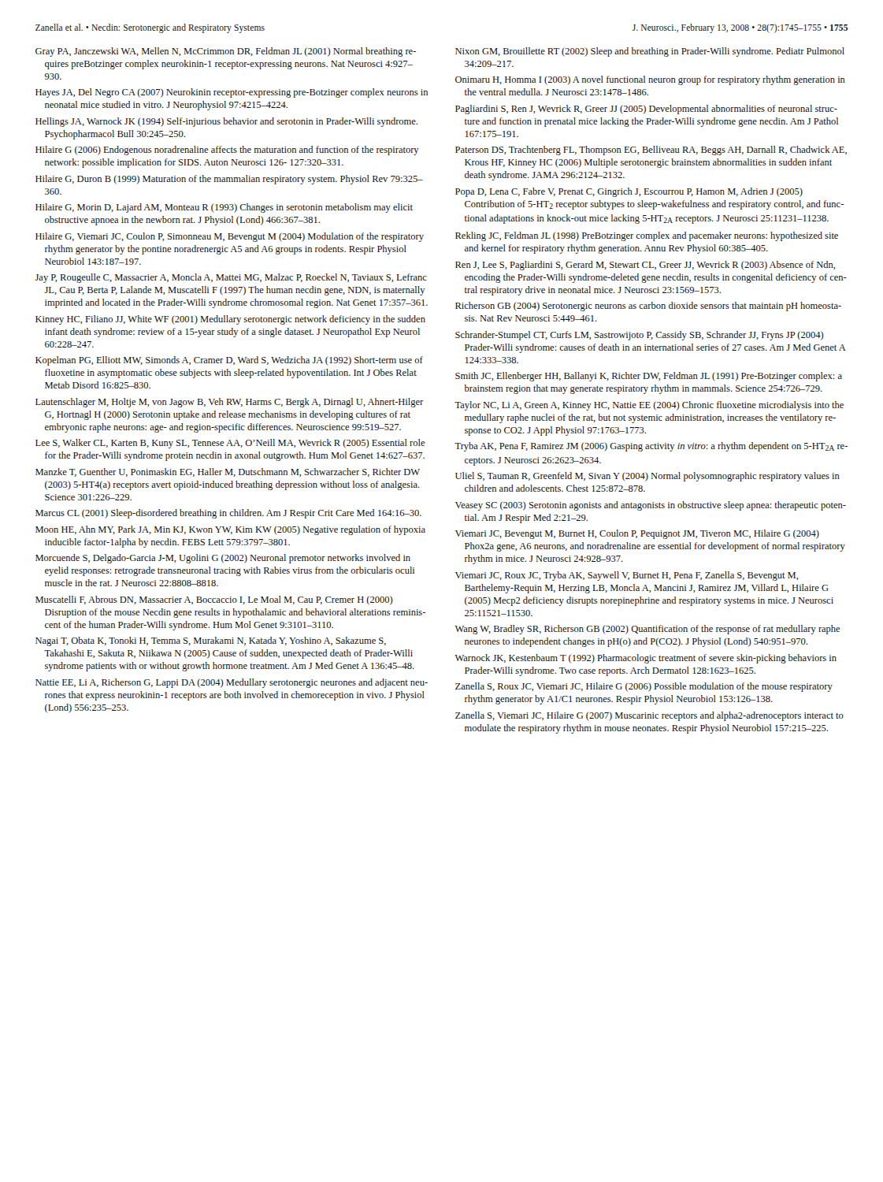Zanella et al. • Necdin: Serotonergic and Respiratory Systems
J. Neurosci., February 13, 2008 • 28(7):1745–1755 • 1755
Gray PA, Janczewski WA, Mellen N, McCrimmon DR, Feldman JL (2001) Normal breathing requires preBotzinger complex neurokinin-1 receptor-expressing neurons. Nat Neurosci 4:927–930.
Hayes JA, Del Negro CA (2007) Neurokinin receptor-expressing pre-Botzinger complex neurons in neonatal mice studied in vitro. J Neurophysiol 97:4215–4224.
Hellings JA, Warnock JK (1994) Self-injurious behavior and serotonin in Prader-Willi syndrome. Psychopharmacol Bull 30:245–250.
Hilaire G (2006) Endogenous noradrenaline affects the maturation and function of the respiratory network: possible implication for SIDS. Auton Neurosci 126- 127:320–331.
Hilaire G, Duron B (1999) Maturation of the mammalian respiratory system. Physiol Rev 79:325–360.
Hilaire G, Morin D, Lajard AM, Monteau R (1993) Changes in serotonin metabolism may elicit obstructive apnoea in the newborn rat. J Physiol (Lond) 466:367–381.
Hilaire G, Viemari JC, Coulon P, Simonneau M, Bevengut M (2004) Modulation of the respiratory rhythm generator by the pontine noradrenergic A5 and A6 groups in rodents. Respir Physiol Neurobiol 143:187–197.
Jay P, Rougeulle C, Massacrier A, Moncla A, Mattei MG, Malzac P, Roeckel N, Taviaux S, Lefranc JL, Cau P, Berta P, Lalande M, Muscatelli F (1997) The human necdin gene, NDN, is maternally imprinted and located in the Prader-Willi syndrome chromosomal region. Nat Genet 17:357–361.
Kinney HC, Filiano JJ, White WF (2001) Medullary serotonergic network deficiency in the sudden infant death syndrome: review of a 15-year study of a single dataset. J Neuropathol Exp Neurol 60:228–247.
Kopelman PG, Elliott MW, Simonds A, Cramer D, Ward S, Wedzicha JA (1992) Short-term use of fluoxetine in asymptomatic obese subjects with sleep-related hypoventilation. Int J Obes Relat Metab Disord 16:825–830.
Lautenschlager M, Holtje M, von Jagow B, Veh RW, Harms C, Bergk A, Dirnagl U, Ahnert-Hilger G, Hortnagl H (2000) Serotonin uptake and release mechanisms in developing cultures of rat embryonic raphe neurons: age- and region-specific differences. Neuroscience 99:519–527.
Lee S, Walker CL, Karten B, Kuny SL, Tennese AA, O’Neill MA, Wevrick R (2005) Essential role for the Prader-Willi syndrome protein necdin in axonal outgrowth. Hum Mol Genet 14:627–637.
Manzke T, Guenther U, Ponimaskin EG, Haller M, Dutschmann M, Schwarzacher S, Richter DW (2003) 5-HT4(a) receptors avert opioid-induced breathing depression without loss of analgesia. Science 301:226–229.
Marcus CL (2001) Sleep-disordered breathing in children. Am J Respir Crit Care Med 164:16–30.
Moon HE, Ahn MY, Park JA, Min KJ, Kwon YW, Kim KW (2005) Negative regulation of hypoxia inducible factor-1alpha by necdin. FEBS Lett 579:3797–3801.
Morcuende S, Delgado-Garcia J-M, Ugolini G (2002) Neuronal premotor networks involved in eyelid responses: retrograde transneuronal tracing with Rabies virus from the orbicularis oculi muscle in the rat. J Neurosci 22:8808–8818.
Muscatelli F, Abrous DN, Massacrier A, Boccaccio I, Le Moal M, Cau P, Cremer H (2000) Disruption of the mouse Necdin gene results in hypothalamic and behavioral alterations reminiscent of the human Prader-Willi syndrome. Hum Mol Genet 9:3101–3110.
Nagai T, Obata K, Tonoki H, Temma S, Murakami N, Katada Y, Yoshino A, Sakazume S, Takahashi E, Sakuta R, Niikawa N (2005) Cause of sudden, unexpected death of Prader-Willi syndrome patients with or without growth hormone treatment. Am J Med Genet A 136:45–48.
Nattie EE, Li A, Richerson G, Lappi DA (2004) Medullary serotonergic neurones and adjacent neurones that express neurokinin-1 receptors are both involved in chemoreception in vivo. J Physiol (Lond) 556:235–253.
Nixon GM, Brouillette RT (2002) Sleep and breathing in Prader-Willi syndrome. Pediatr Pulmonol 34:209–217.
Onimaru H, Homma I (2003) A novel functional neuron group for respiratory rhythm generation in the ventral medulla. J Neurosci 23:1478–1486.
Pagliardini S, Ren J, Wevrick R, Greer JJ (2005) Developmental abnormalities of neuronal structure and function in prenatal mice lacking the Prader-Willi syndrome gene necdin. Am J Pathol 167:175–191.
Paterson DS, Trachtenberg FL, Thompson EG, Belliveau RA, Beggs AH, Darnall R, Chadwick AE, Krous HF, Kinney HC (2006) Multiple serotonergic brainstem abnormalities in sudden infant death syndrome. JAMA 296:2124–2132.
Popa D, Lena C, Fabre V, Prenat C, Gingrich J, Escourrou P, Hamon M, Adrien J (2005) Contribution of 5-HT2 receptor subtypes to sleep-wakefulness and respiratory control, and functional adaptations in knock-out mice lacking 5-HT2A receptors. J Neurosci 25:11231–11238.
Rekling JC, Feldman JL (1998) PreBotzinger complex and pacemaker neurons: hypothesized site and kernel for respiratory rhythm generation. Annu Rev Physiol 60:385–405.
Ren J, Lee S, Pagliardini S, Gerard M, Stewart CL, Greer JJ, Wevrick R (2003) Absence of Ndn, encoding the Prader-Willi syndrome-deleted gene necdin, results in congenital deficiency of central respiratory drive in neonatal mice. J Neurosci 23:1569–1573.
Richerson GB (2004) Serotonergic neurons as carbon dioxide sensors that maintain pH homeostasis. Nat Rev Neurosci 5:449–461.
Schrander-Stumpel CT, Curfs LM, Sastrowijoto P, Cassidy SB, Schrander JJ, Fryns JP (2004) Prader-Willi syndrome: causes of death in an international series of 27 cases. Am J Med Genet A 124:333–338.
Smith JC, Ellenberger HH, Ballanyi K, Richter DW, Feldman JL (1991) Pre-Botzinger complex: a brainstem region that may generate respiratory rhythm in mammals. Science 254:726–729.
Taylor NC, Li A, Green A, Kinney HC, Nattie EE (2004) Chronic fluoxetine microdialysis into the medullary raphe nuclei of the rat, but not systemic administration, increases the ventilatory response to CO2. J Appl Physiol 97:1763–1773.
Tryba AK, Pena F, Ramirez JM (2006) Gasping activity in vitro: a rhythm dependent on 5-HT2A receptors. J Neurosci 26:2623–2634.
Uliel S, Tauman R, Greenfeld M, Sivan Y (2004) Normal polysomnographic respiratory values in children and adolescents. Chest 125:872–878.
Veasey SC (2003) Serotonin agonists and antagonists in obstructive sleep apnea: therapeutic potential. Am J Respir Med 2:21–29.
Viemari JC, Bevengut M, Burnet H, Coulon P, Pequignot JM, Tiveron MC, Hilaire G (2004) Phox2a gene, A6 neurons, and noradrenaline are essential for development of normal respiratory rhythm in mice. J Neurosci 24:928–937.
Viemari JC, Roux JC, Tryba AK, Saywell V, Burnet H, Pena F, Zanella S, Bevengut M, Barthelemy-Requin M, Herzing LB, Moncla A, Mancini J, Ramirez JM, Villard L, Hilaire G (2005) Mecp2 deficiency disrupts norepinephrine and respiratory systems in mice. J Neurosci 25:11521–11530.
Wang W, Bradley SR, Richerson GB (2002) Quantification of the response of rat medullary raphe neurones to independent changes in pH(o) and P(CO2). J Physiol (Lond) 540:951–970.
Warnock JK, Kestenbaum T (1992) Pharmacologic treatment of severe skin-picking behaviors in Prader-Willi syndrome. Two case reports. Arch Dermatol 128:1623–1625.
Zanella S, Roux JC, Viemari JC, Hilaire G (2006) Possible modulation of the mouse respiratory rhythm generator by A1/C1 neurones. Respir Physiol Neurobiol 153:126–138.
Zanella S, Viemari JC, Hilaire G (2007) Muscarinic receptors and alpha2-adrenoceptors interact to modulate the respiratory rhythm in mouse neonates. Respir Physiol Neurobiol 157:215–225.